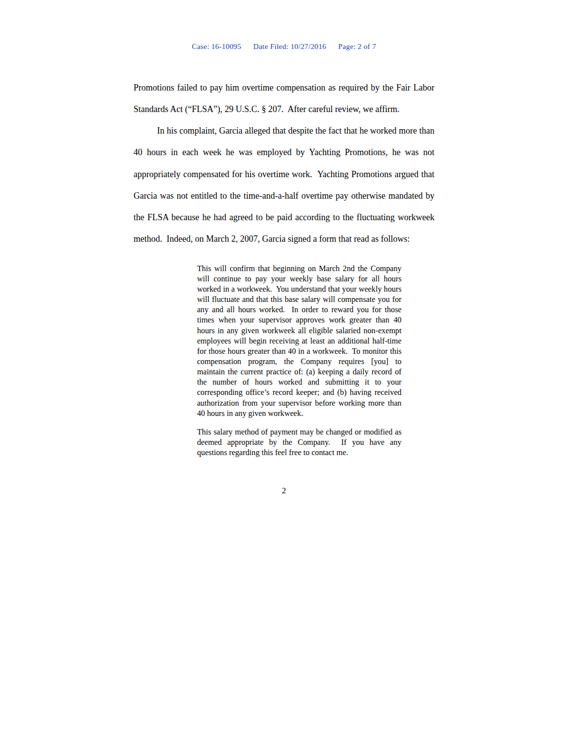Case: 16-10095 Date Filed: 10/27/2016 Page: 2 of 7
Promotions failed to pay him overtime compensation as required by the Fair Labor Standards Act (“FLSA”), 29 U.S.C. § 207. After careful review, we affirm.
In his complaint, Garcia alleged that despite the fact that he worked more than 40 hours in each week he was employed by Yachting Promotions, he was not appropriately compensated for his overtime work. Yachting Promotions argued that Garcia was not entitled to the time-and-a-half overtime pay otherwise mandated by the FLSA because he had agreed to be paid according to the fluctuating workweek method. Indeed, on March 2, 2007, Garcia signed a form that read as follows:
This will confirm that beginning on March 2nd the Company will continue to pay your weekly base salary for all hours worked in a workweek. You understand that your weekly hours will fluctuate and that this base salary will compensate you for any and all hours worked. In order to reward you for those times when your supervisor approves work greater than 40 hours in any given workweek all eligible salaried non-exempt employees will begin receiving at least an additional half-time for those hours greater than 40 in a workweek. To monitor this compensation program, the Company requires [you] to maintain the current practice of: (a) keeping a daily record of the number of hours worked and submitting it to your corresponding office’s record keeper; and (b) having received authorization from your supervisor before working more than 40 hours in any given workweek.
This salary method of payment may be changed or modified as deemed appropriate by the Company. If you have any questions regarding this feel free to contact me.
2